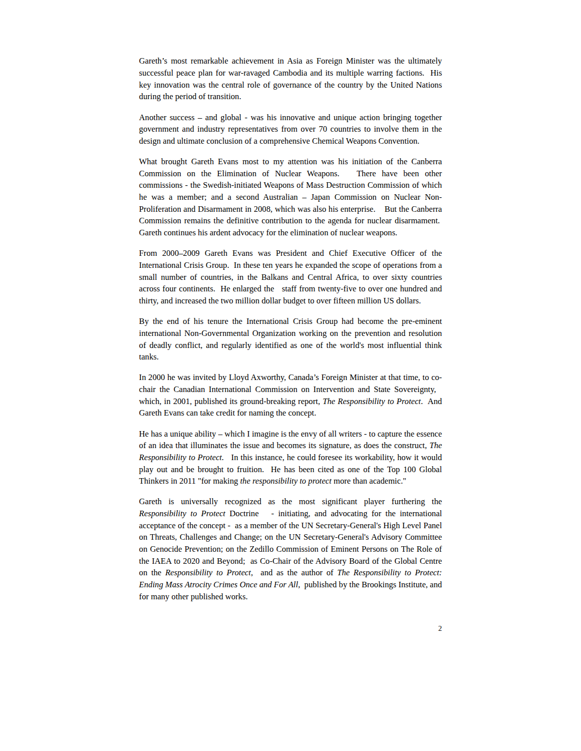Gareth’s most remarkable achievement in Asia as Foreign Minister was the ultimately successful peace plan for war-ravaged Cambodia and its multiple warring factions. His key innovation was the central role of governance of the country by the United Nations during the period of transition.
Another success – and global - was his innovative and unique action bringing together government and industry representatives from over 70 countries to involve them in the design and ultimate conclusion of a comprehensive Chemical Weapons Convention.
What brought Gareth Evans most to my attention was his initiation of the Canberra Commission on the Elimination of Nuclear Weapons. There have been other commissions - the Swedish-initiated Weapons of Mass Destruction Commission of which he was a member; and a second Australian – Japan Commission on Nuclear Non-Proliferation and Disarmament in 2008, which was also his enterprise. But the Canberra Commission remains the definitive contribution to the agenda for nuclear disarmament. Gareth continues his ardent advocacy for the elimination of nuclear weapons.
From 2000–2009 Gareth Evans was President and Chief Executive Officer of the International Crisis Group. In these ten years he expanded the scope of operations from a small number of countries, in the Balkans and Central Africa, to over sixty countries across four continents. He enlarged the staff from twenty-five to over one hundred and thirty, and increased the two million dollar budget to over fifteen million US dollars.
By the end of his tenure the International Crisis Group had become the pre-eminent international Non-Governmental Organization working on the prevention and resolution of deadly conflict, and regularly identified as one of the world's most influential think tanks.
In 2000 he was invited by Lloyd Axworthy, Canada’s Foreign Minister at that time, to co-chair the Canadian International Commission on Intervention and State Sovereignty, which, in 2001, published its ground-breaking report, The Responsibility to Protect. And Gareth Evans can take credit for naming the concept.
He has a unique ability – which I imagine is the envy of all writers - to capture the essence of an idea that illuminates the issue and becomes its signature, as does the construct, The Responsibility to Protect. In this instance, he could foresee its workability, how it would play out and be brought to fruition. He has been cited as one of the Top 100 Global Thinkers in 2011 "for making the responsibility to protect more than academic."
Gareth is universally recognized as the most significant player furthering the Responsibility to Protect Doctrine - initiating, and advocating for the international acceptance of the concept - as a member of the UN Secretary-General's High Level Panel on Threats, Challenges and Change; on the UN Secretary-General's Advisory Committee on Genocide Prevention; on the Zedillo Commission of Eminent Persons on The Role of the IAEA to 2020 and Beyond; as Co-Chair of the Advisory Board of the Global Centre on the Responsibility to Protect, and as the author of The Responsibility to Protect: Ending Mass Atrocity Crimes Once and For All, published by the Brookings Institute, and for many other published works.
2